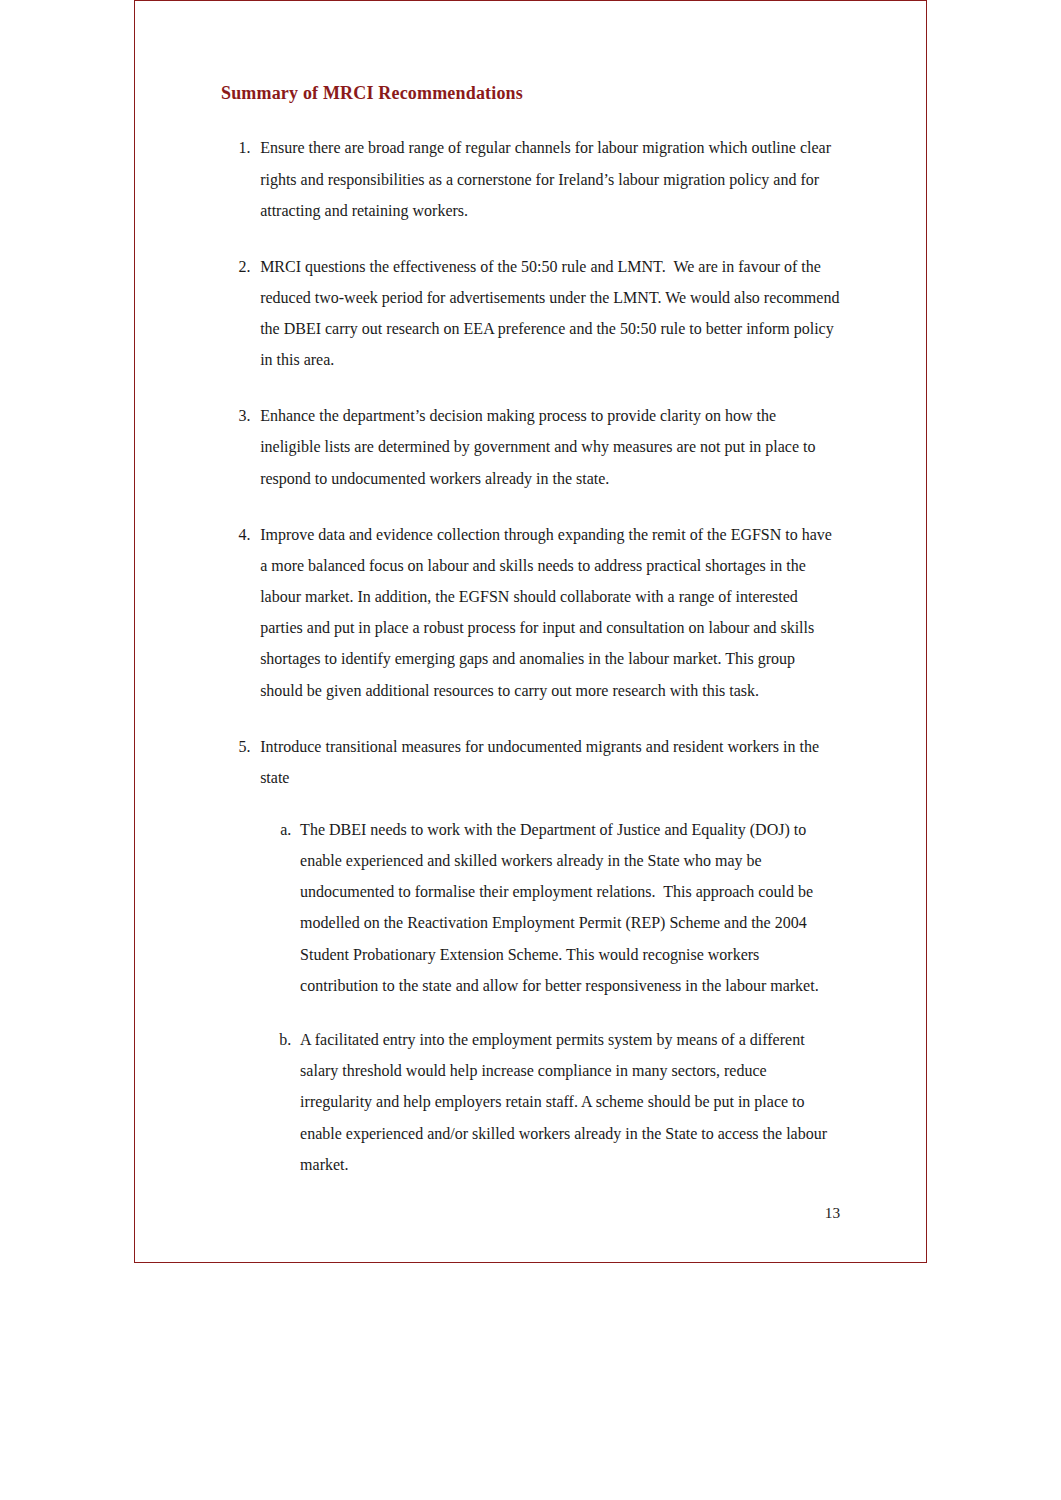Summary of MRCI Recommendations
Ensure there are broad range of regular channels for labour migration which outline clear rights and responsibilities as a cornerstone for Ireland’s labour migration policy and for attracting and retaining workers.
MRCI questions the effectiveness of the 50:50 rule and LMNT. We are in favour of the reduced two-week period for advertisements under the LMNT. We would also recommend the DBEI carry out research on EEA preference and the 50:50 rule to better inform policy in this area.
Enhance the department’s decision making process to provide clarity on how the ineligible lists are determined by government and why measures are not put in place to respond to undocumented workers already in the state.
Improve data and evidence collection through expanding the remit of the EGFSN to have a more balanced focus on labour and skills needs to address practical shortages in the labour market. In addition, the EGFSN should collaborate with a range of interested parties and put in place a robust process for input and consultation on labour and skills shortages to identify emerging gaps and anomalies in the labour market. This group should be given additional resources to carry out more research with this task.
Introduce transitional measures for undocumented migrants and resident workers in the state
The DBEI needs to work with the Department of Justice and Equality (DOJ) to enable experienced and skilled workers already in the State who may be undocumented to formalise their employment relations. This approach could be modelled on the Reactivation Employment Permit (REP) Scheme and the 2004 Student Probationary Extension Scheme. This would recognise workers contribution to the state and allow for better responsiveness in the labour market.
A facilitated entry into the employment permits system by means of a different salary threshold would help increase compliance in many sectors, reduce irregularity and help employers retain staff. A scheme should be put in place to enable experienced and/or skilled workers already in the State to access the labour market.
13